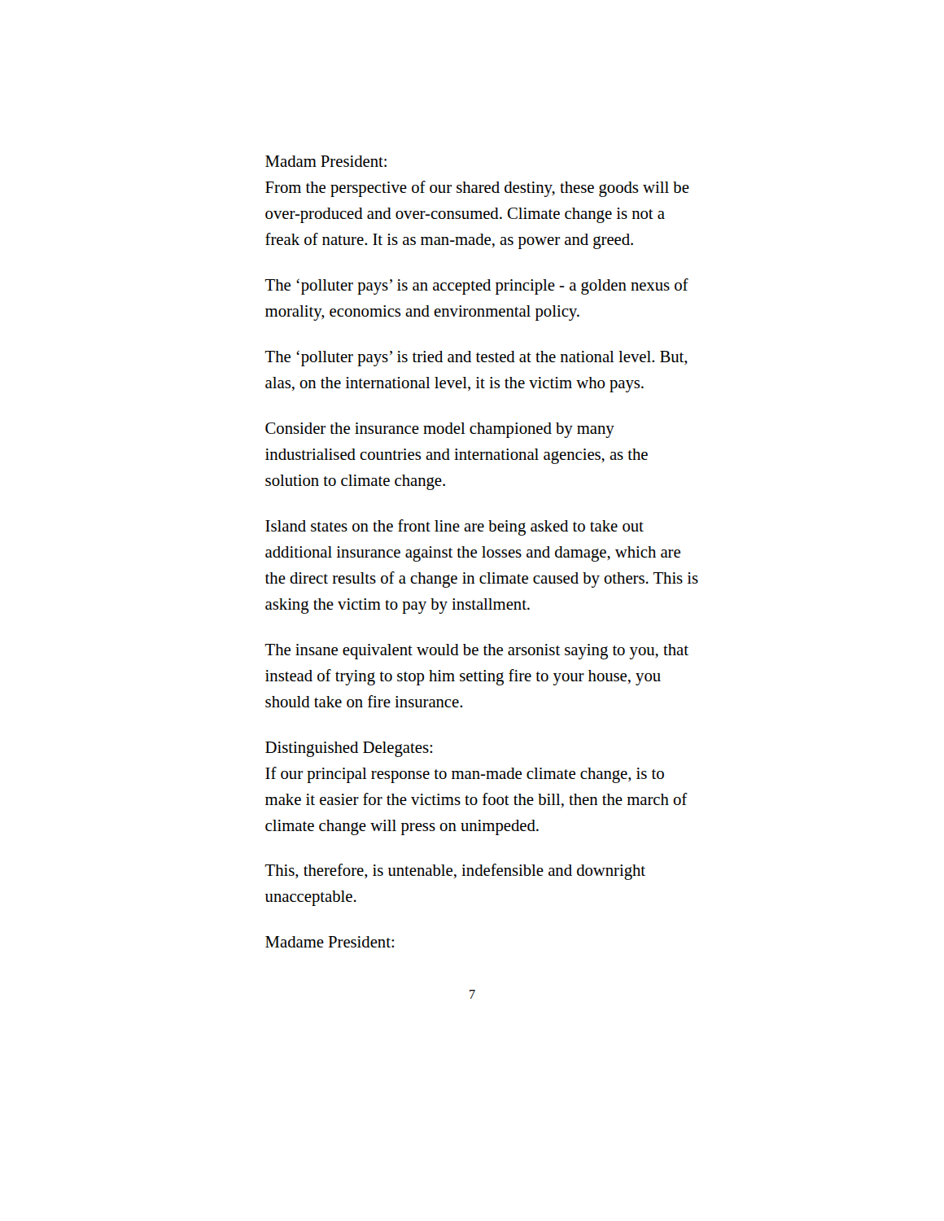Madam President:
From the perspective of our shared destiny, these goods will be over-produced and over-consumed. Climate change is not a freak of nature. It is as man-made, as power and greed.
The ‘polluter pays’ is an accepted principle - a golden nexus of morality, economics and environmental policy.
The ‘polluter pays’ is tried and tested at the national level. But, alas, on the international level, it is the victim who pays.
Consider the insurance model championed by many industrialised countries and international agencies, as the solution to climate change.
Island states on the front line are being asked to take out additional insurance against the losses and damage, which are the direct results of a change in climate caused by others. This is asking the victim to pay by installment.
The insane equivalent would be the arsonist saying to you, that instead of trying to stop him setting fire to your house, you should take on fire insurance.
Distinguished Delegates:
If our principal response to man-made climate change, is to make it easier for the victims to foot the bill, then the march of climate change will press on unimpeded.
This, therefore, is untenable, indefensible and downright unacceptable.
Madame President:
7